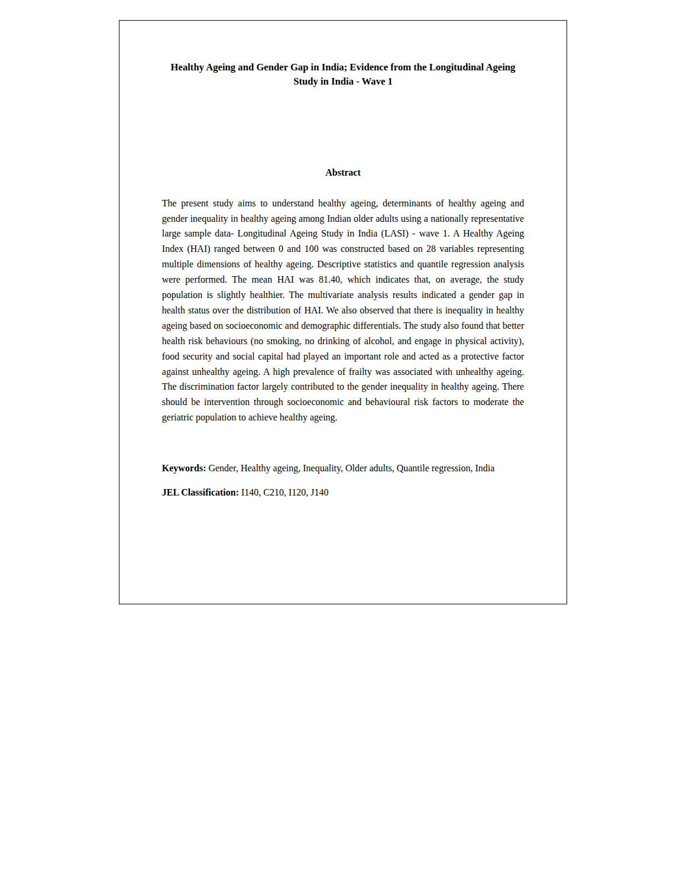Healthy Ageing and Gender Gap in India; Evidence from the Longitudinal Ageing Study in India - Wave 1
Abstract
The present study aims to understand healthy ageing, determinants of healthy ageing and gender inequality in healthy ageing among Indian older adults using a nationally representative large sample data- Longitudinal Ageing Study in India (LASI) - wave 1. A Healthy Ageing Index (HAI) ranged between 0 and 100 was constructed based on 28 variables representing multiple dimensions of healthy ageing. Descriptive statistics and quantile regression analysis were performed. The mean HAI was 81.40, which indicates that, on average, the study population is slightly healthier. The multivariate analysis results indicated a gender gap in health status over the distribution of HAI. We also observed that there is inequality in healthy ageing based on socioeconomic and demographic differentials. The study also found that better health risk behaviours (no smoking, no drinking of alcohol, and engage in physical activity), food security and social capital had played an important role and acted as a protective factor against unhealthy ageing. A high prevalence of frailty was associated with unhealthy ageing. The discrimination factor largely contributed to the gender inequality in healthy ageing. There should be intervention through socioeconomic and behavioural risk factors to moderate the geriatric population to achieve healthy ageing.
Keywords: Gender, Healthy ageing, Inequality, Older adults, Quantile regression, India
JEL Classification: I140, C210, I120, J140